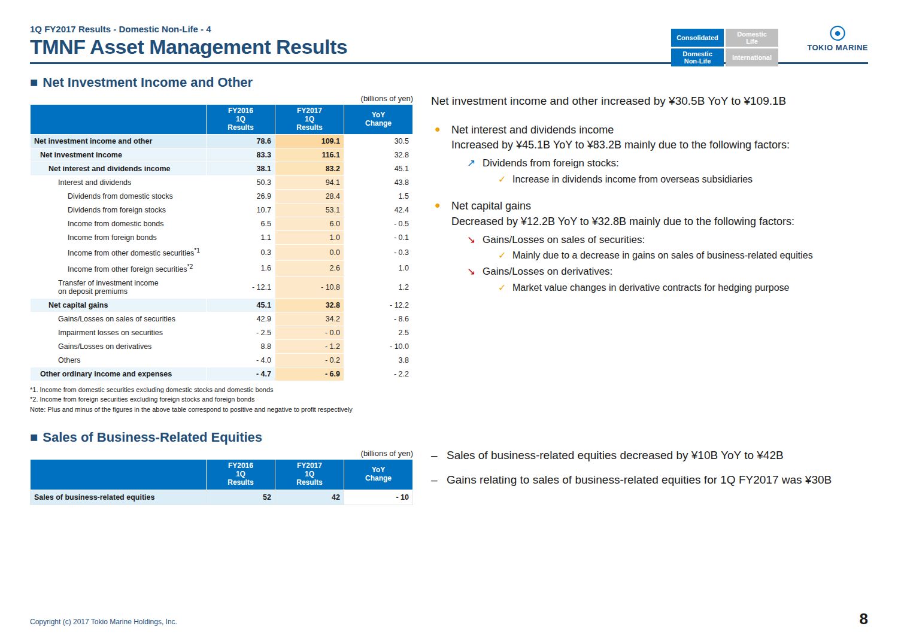1Q FY2017 Results - Domestic Non-Life - 4
TMNF Asset Management Results
Consolidated
Domestic
Life
Domestic
Non-Life
International
⦿
TOKIO MARINE
■Net Investment Income and Other
(billions of yen)
| | FY2016 1Q Results | FY2017 1Q Results | YoY Change |
| --- | --- | --- | --- |
| Net investment income and other | 78.6 | 109.1 | 30.5 |
| Net investment income | 83.3 | 116.1 | 32.8 |
| Net interest and dividends income | 38.1 | 83.2 | 45.1 |
| Interest and dividends | 50.3 | 94.1 | 43.8 |
| Dividends from domestic stocks | 26.9 | 28.4 | 1.5 |
| Dividends from foreign stocks | 10.7 | 53.1 | 42.4 |
| Income from domestic bonds | 6.5 | 6.0 | - 0.5 |
| Income from foreign bonds | 1.1 | 1.0 | - 0.1 |
| Income from other domestic securities *1 | 0.3 | 0.0 | - 0.3 |
| Income from other foreign securities *2 | 1.6 | 2.6 | 1.0 |
| Transfer of investment income on deposit premiums | - 12.1 | - 10.8 | 1.2 |
| Net capital gains | 45.1 | 32.8 | - 12.2 |
| Gains/Losses on sales of securities | 42.9 | 34.2 | - 8.6 |
| Impairment losses on securities | - 2.5 | - 0.0 | 2.5 |
| Gains/Losses on derivatives | 8.8 | - 1.2 | - 10.0 |
| Others | - 4.0 | - 0.2 | 3.8 |
| Other ordinary income and expenses | - 4.7 | - 6.9 | - 2.2 |
*1. Income from domestic securities excluding domestic stocks and domestic bonds
*2. Income from foreign securities excluding foreign stocks and foreign bonds
Note: Plus and minus of the figures in the above table correspond to positive and negative to profit respectively
Net investment income and other increased by ¥30.5B YoY to ¥109.1B
Net interest and dividends income
Increased by ¥45.1B YoY to ¥83.2B mainly due to the following factors:
Dividends from foreign stocks:
Increase in dividends income from overseas subsidiaries
Net capital gains
Decreased by ¥12.2B YoY to ¥32.8B mainly due to the following factors:
Gains/Losses on sales of securities:
Mainly due to a decrease in gains on sales of business-related equities
Gains/Losses on derivatives:
Market value changes in derivative contracts for hedging purpose
■Sales of Business-Related Equities
(billions of yen)
| | FY2016 1Q Results | FY2017 1Q Results | YoY Change |
| --- | --- | --- | --- |
| Sales of business-related equities | 52 | 42 | - 10 |
Sales of business-related equities decreased by ¥10B YoY to ¥42B
Gains relating to sales of business-related equities for 1Q FY2017 was ¥30B
Copyright (c) 2017 Tokio Marine Holdings, Inc.
8